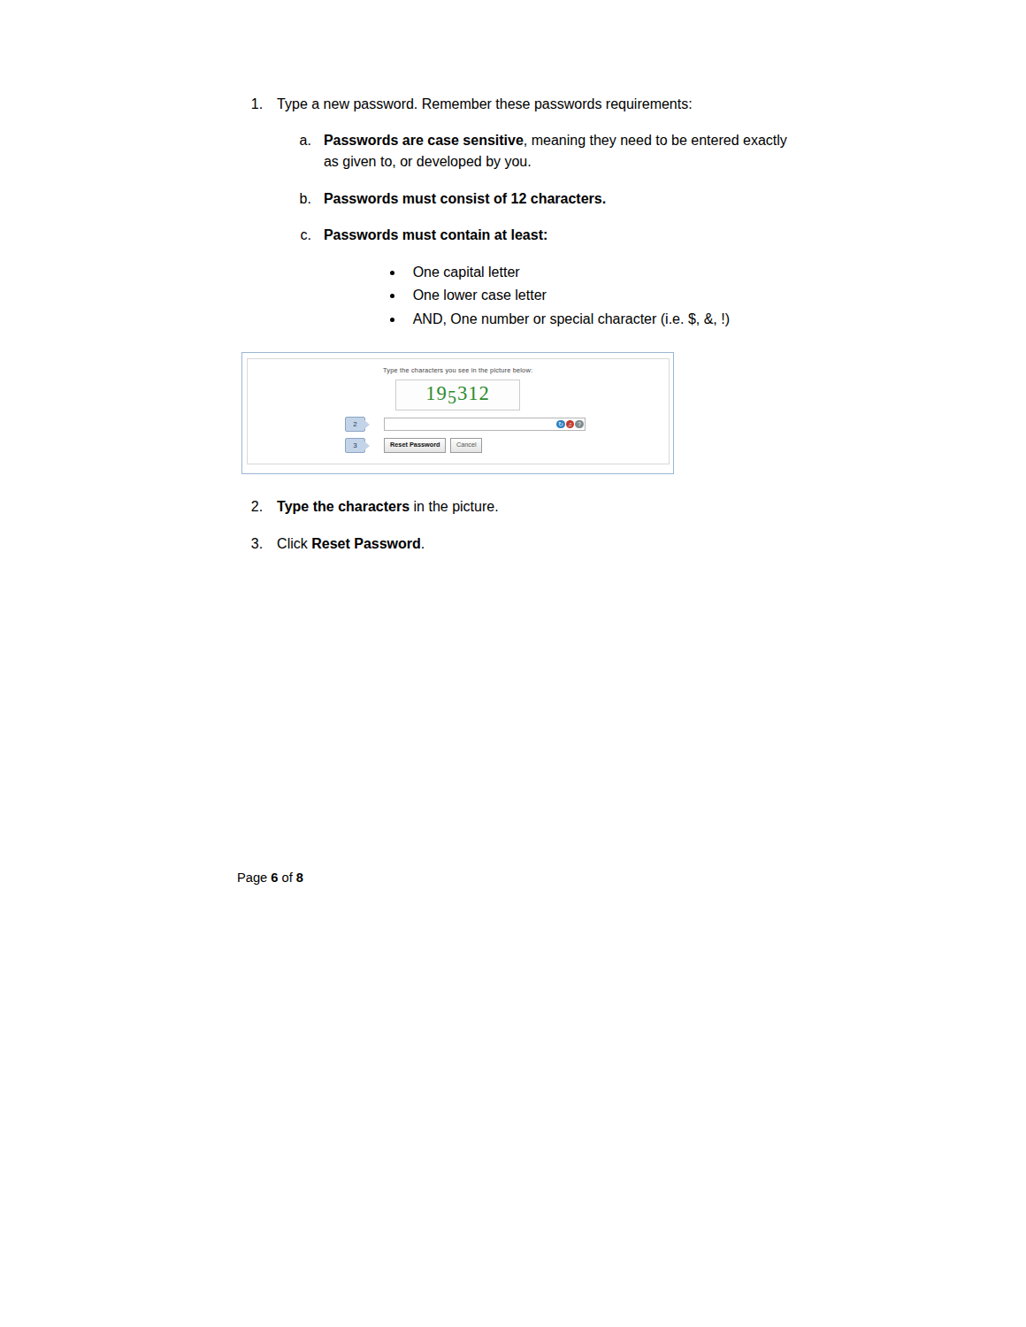Type a new password. Remember these passwords requirements:
Passwords are case sensitive, meaning they need to be entered exactly as given to, or developed by you.
Passwords must consist of 12 characters.
Passwords must contain at least:
One capital letter
One lower case letter
AND, One number or special character (i.e. $, &, !)
Type the characters you see in the picture below:
195312
2
↻ ♫ ?
3
Reset Password Cancel
Type the characters in the picture.
Click Reset Password.
Page 6 of 8